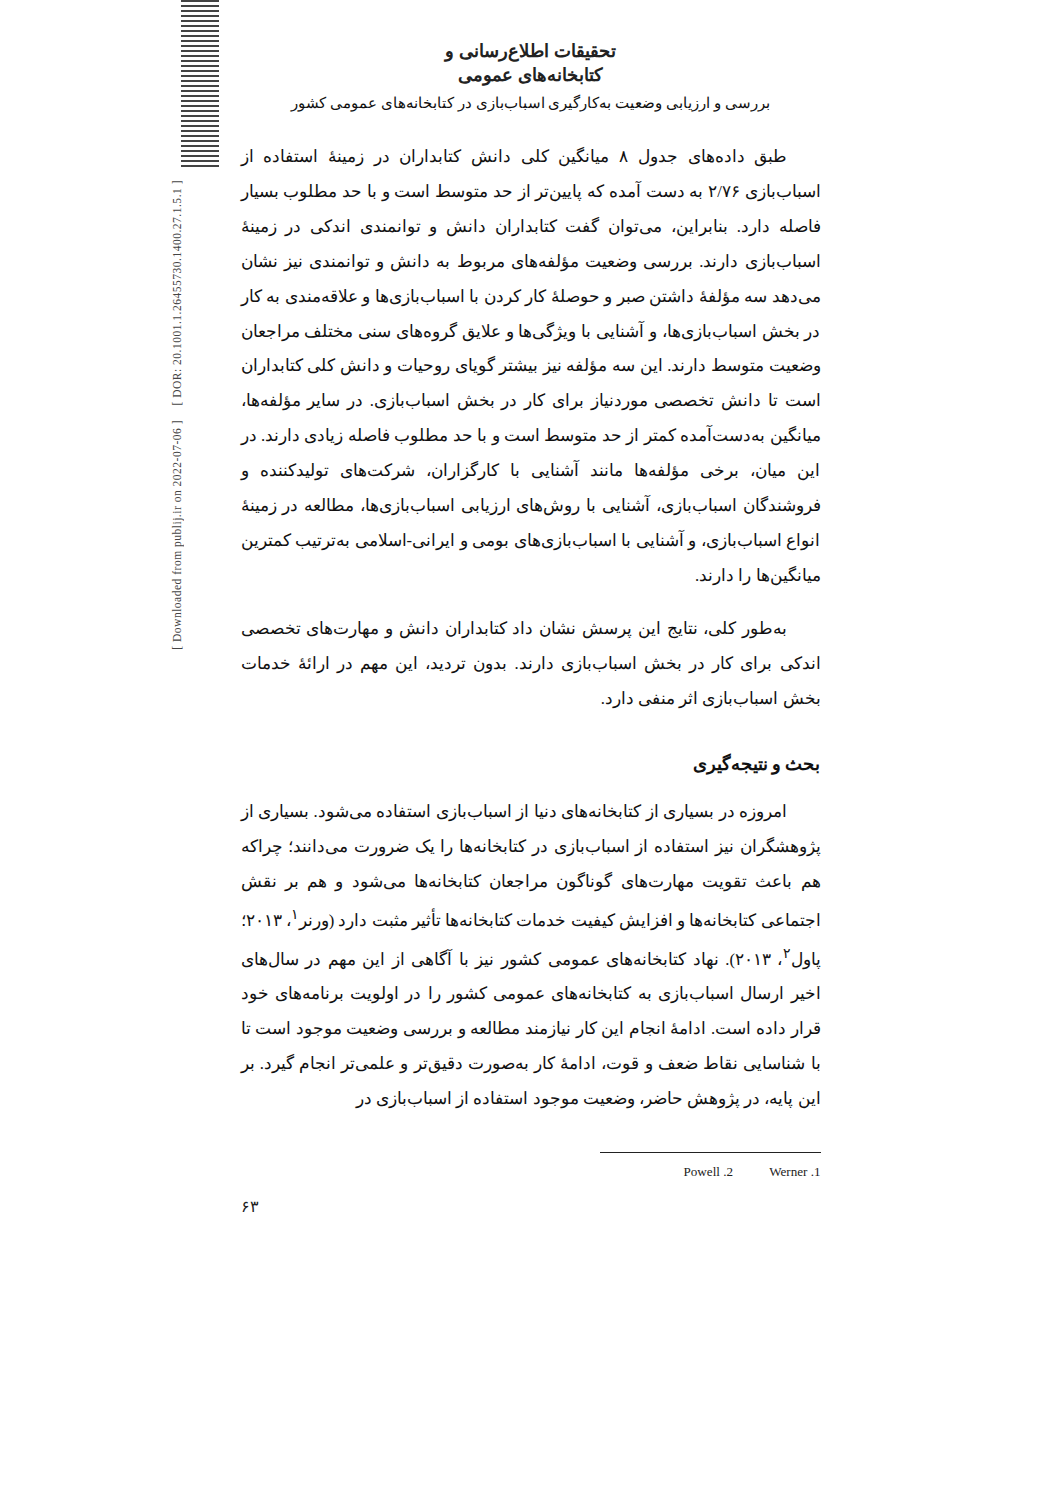[ DOR: 20.1001.1.26455730.1400.27.1.5.1 ]
[ Downloaded from publij.ir on 2022-07-06 ]
تحقیقات اطلاع‌رسانی و
کتابخانه‌های عمومی
بررسی و ارزیابی وضعیت به‌کارگیری اسباب‌بازی در کتابخانه‌های عمومی کشور
طبق داده‌های جدول ۸ میانگین کلی دانش کتابداران در زمینهٔ استفاده از اسباب‌بازی ۲/۷۶ به دست آمده که پایین‌تر از حد متوسط است و با حد مطلوب بسیار فاصله دارد. بنابراین، می‌توان گفت کتابداران دانش و توانمندی اندکی در زمینهٔ اسباب‌بازی دارند. بررسی وضعیت مؤلفه‌های مربوط به دانش و توانمندی نیز نشان می‌دهد سه مؤلفهٔ داشتن صبر و حوصلهٔ کار کردن با اسباب‌بازی‌ها و علاقه‌مندی به کار در بخش اسباب‌بازی‌ها، و آشنایی با ویژگی‌ها و علایق گروه‌های سنی مختلف مراجعان وضعیت متوسط دارند. این سه مؤلفه نیز بیشتر گویای روحیات و دانش کلی کتابداران است تا دانش تخصصی موردنیاز برای کار در بخش اسباب‌بازی. در سایر مؤلفه‌ها، میانگین به‌دست‌آمده کمتر از حد متوسط است و با حد مطلوب فاصله زیادی دارند. در این میان، برخی مؤلفه‌ها مانند آشنایی با کارگزاران، شرکت‌های تولیدکننده و فروشندگان اسباب‌بازی، آشنایی با روش‌های ارزیابی اسباب‌بازی‌ها، مطالعه در زمینهٔ انواع اسباب‌بازی، و آشنایی با اسباب‌بازی‌های بومی و ایرانی-اسلامی به‌ترتیب کمترین میانگین‌ها را دارند.
به‌طور کلی، نتایج این پرسش نشان داد کتابداران دانش و مهارت‌های تخصصی اندکی برای کار در بخش اسباب‌بازی دارند. بدون تردید، این مهم در ارائهٔ خدمات بخش اسباب‌بازی اثر منفی دارد.
بحث و نتیجه‌گیری
امروزه در بسیاری از کتابخانه‌های دنیا از اسباب‌بازی استفاده می‌شود. بسیاری از پژوهشگران نیز استفاده از اسباب‌بازی در کتابخانه‌ها را یک ضرورت می‌دانند؛ چراکه هم باعث تقویت مهارت‌های گوناگون مراجعان کتابخانه‌ها می‌شود و هم بر نقش اجتماعی کتابخانه‌ها و افزایش کیفیت خدمات کتابخانه‌ها تأثیر مثبت دارد (ورنر۱، ۲۰۱۳؛ پاول۲، ۲۰۱۳). نهاد کتابخانه‌های عمومی کشور نیز با آگاهی از این مهم در سال‌های اخیر ارسال اسباب‌بازی به کتابخانه‌های عمومی کشور را در اولویت برنامه‌های خود قرار داده است. ادامهٔ انجام این کار نیازمند مطالعه و بررسی وضعیت موجود است تا با شناسایی نقاط ضعف و قوت، ادامهٔ کار به‌صورت دقیق‌تر و علمی‌تر انجام گیرد. بر این پایه، در پژوهش حاضر، وضعیت موجود استفاده از اسباب‌بازی در
1. Werner 2. Powell
۶۳